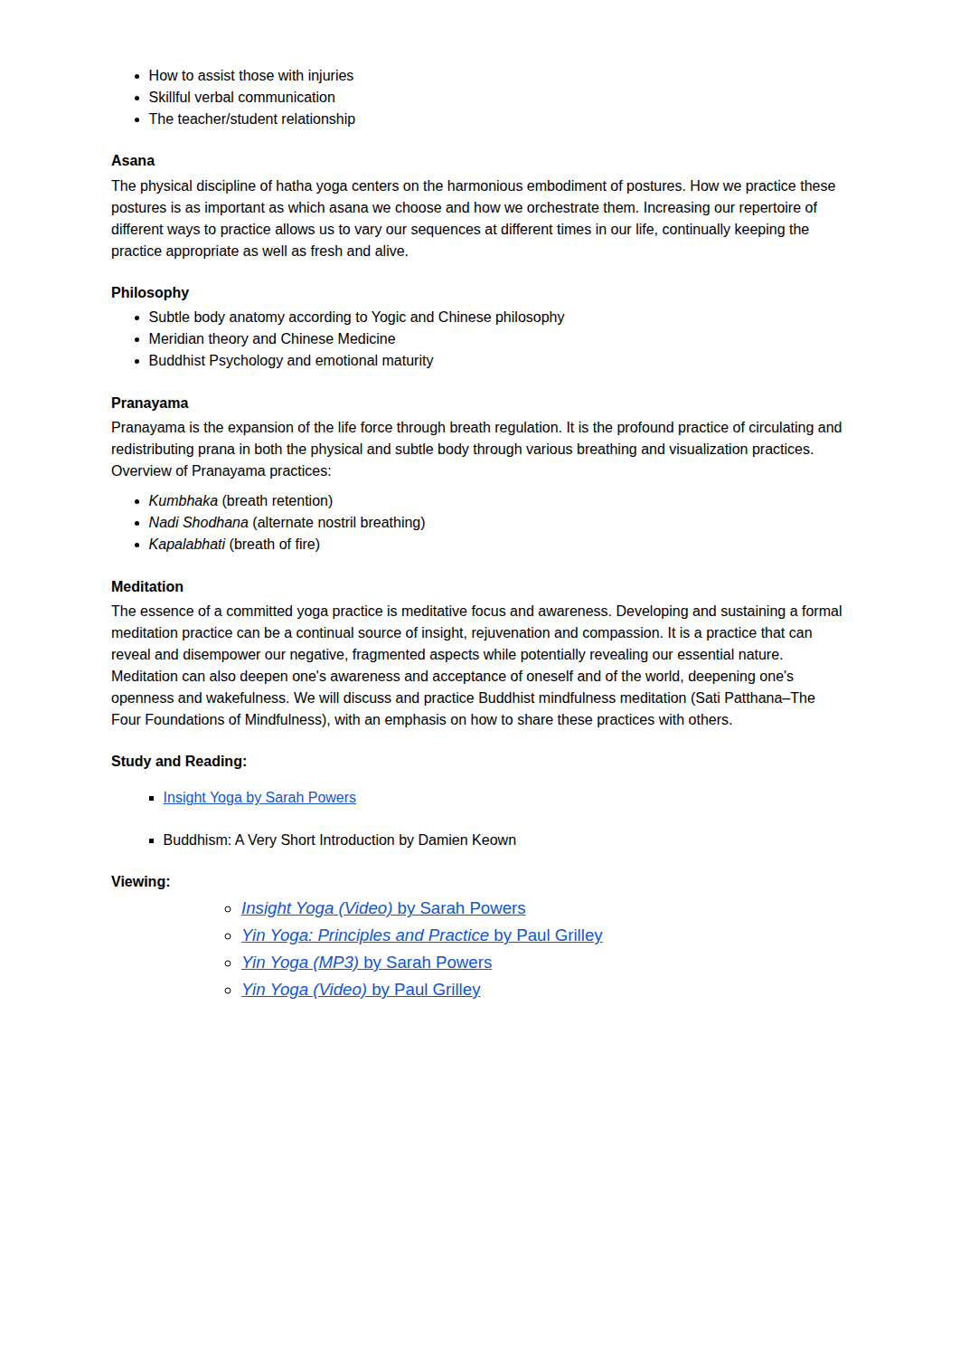How to assist those with injuries
Skillful verbal communication
The teacher/student relationship
Asana
The physical discipline of hatha yoga centers on the harmonious embodiment of postures. How we practice these postures is as important as which asana we choose and how we orchestrate them. Increasing our repertoire of different ways to practice allows us to vary our sequences at different times in our life, continually keeping the practice appropriate as well as fresh and alive.
Philosophy
Subtle body anatomy according to Yogic and Chinese philosophy
Meridian theory and Chinese Medicine
Buddhist Psychology and emotional maturity
Pranayama
Pranayama is the expansion of the life force through breath regulation. It is the profound practice of circulating and redistributing prana in both the physical and subtle body through various breathing and visualization practices.
Overview of Pranayama practices:
Kumbhaka (breath retention)
Nadi Shodhana (alternate nostril breathing)
Kapalabhati (breath of fire)
Meditation
The essence of a committed yoga practice is meditative focus and awareness. Developing and sustaining a formal meditation practice can be a continual source of insight, rejuvenation and compassion. It is a practice that can reveal and disempower our negative, fragmented aspects while potentially revealing our essential nature. Meditation can also deepen one's awareness and acceptance of oneself and of the world, deepening one's openness and wakefulness. We will discuss and practice Buddhist mindfulness meditation (Sati Patthana–The Four Foundations of Mindfulness), with an emphasis on how to share these practices with others.
Study and Reading:
Insight Yoga by Sarah Powers
Buddhism: A Very Short Introduction by Damien Keown
Viewing:
Insight Yoga (Video) by Sarah Powers
Yin Yoga: Principles and Practice by Paul Grilley
Yin Yoga (MP3) by Sarah Powers
Yin Yoga (Video) by Paul Grilley